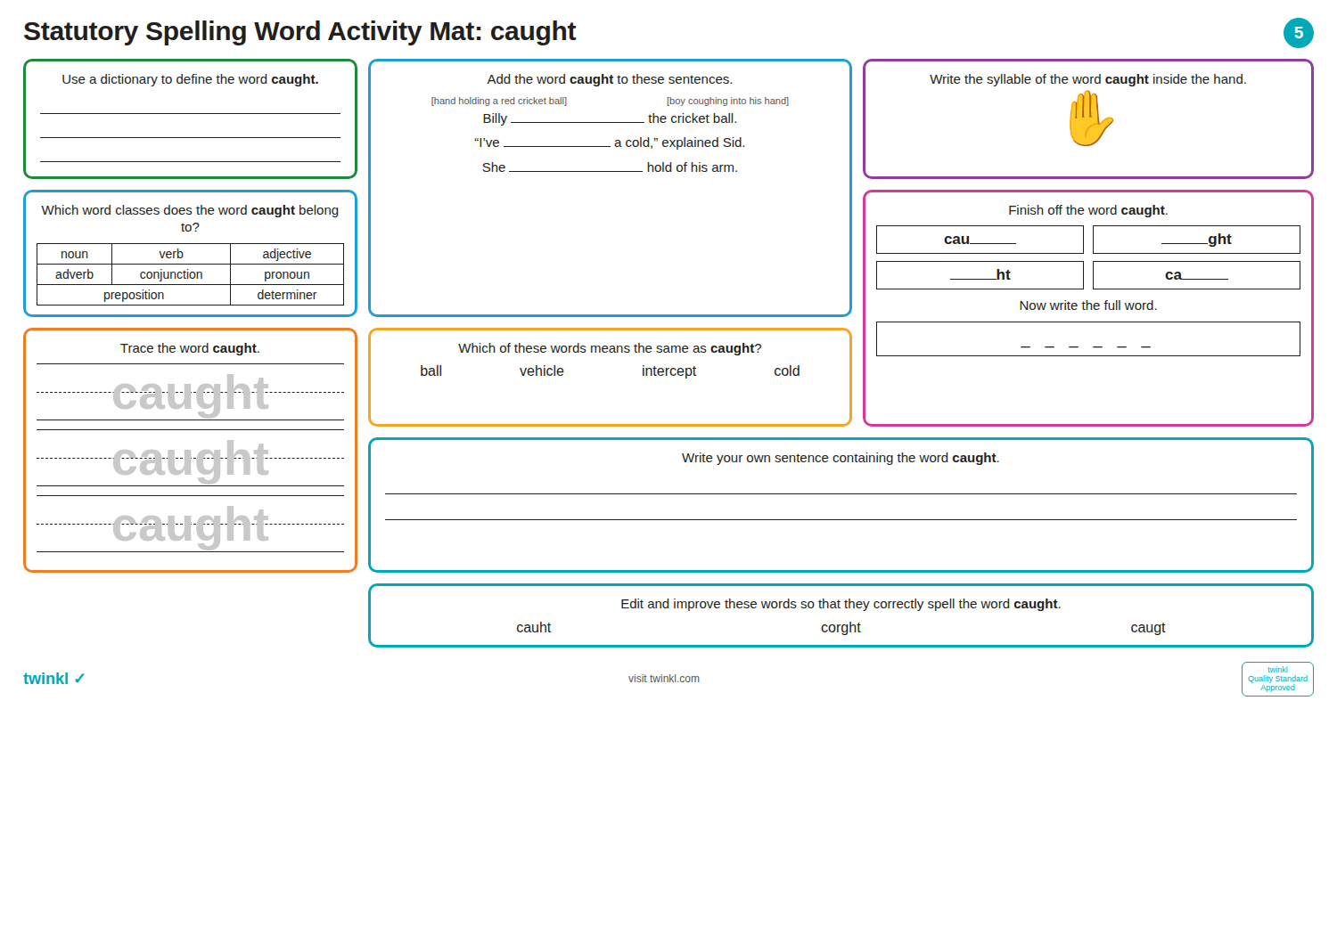5
Statutory Spelling Word Activity Mat: caught
Use a dictionary to define the word caught.
Which word classes does the word caught belong to?
| noun | verb | adjective |
| adverb | conjunction | pronoun |
| preposition | determiner |
Trace the word caught.
caught
caught
caught
Add the word caught to these sentences.
[hand holding a red cricket ball]
[boy coughing into his hand]
Billy the cricket ball.
“I’ve a cold,” explained Sid.
She hold of his arm.
Which of these words means the same as caught?
ball vehicle intercept cold
Write the syllable of the word caught inside the hand.
✋
Finish off the word caught.
cau
ght
ht
ca
Now write the full word.
_ _ _ _ _ _
Write your own sentence containing the word caught.
Edit and improve these words so that they correctly spell the word caught.
cauht corght caugt
twinkl ✓
visit twinkl.com
twinkl
Quality Standard
Approved